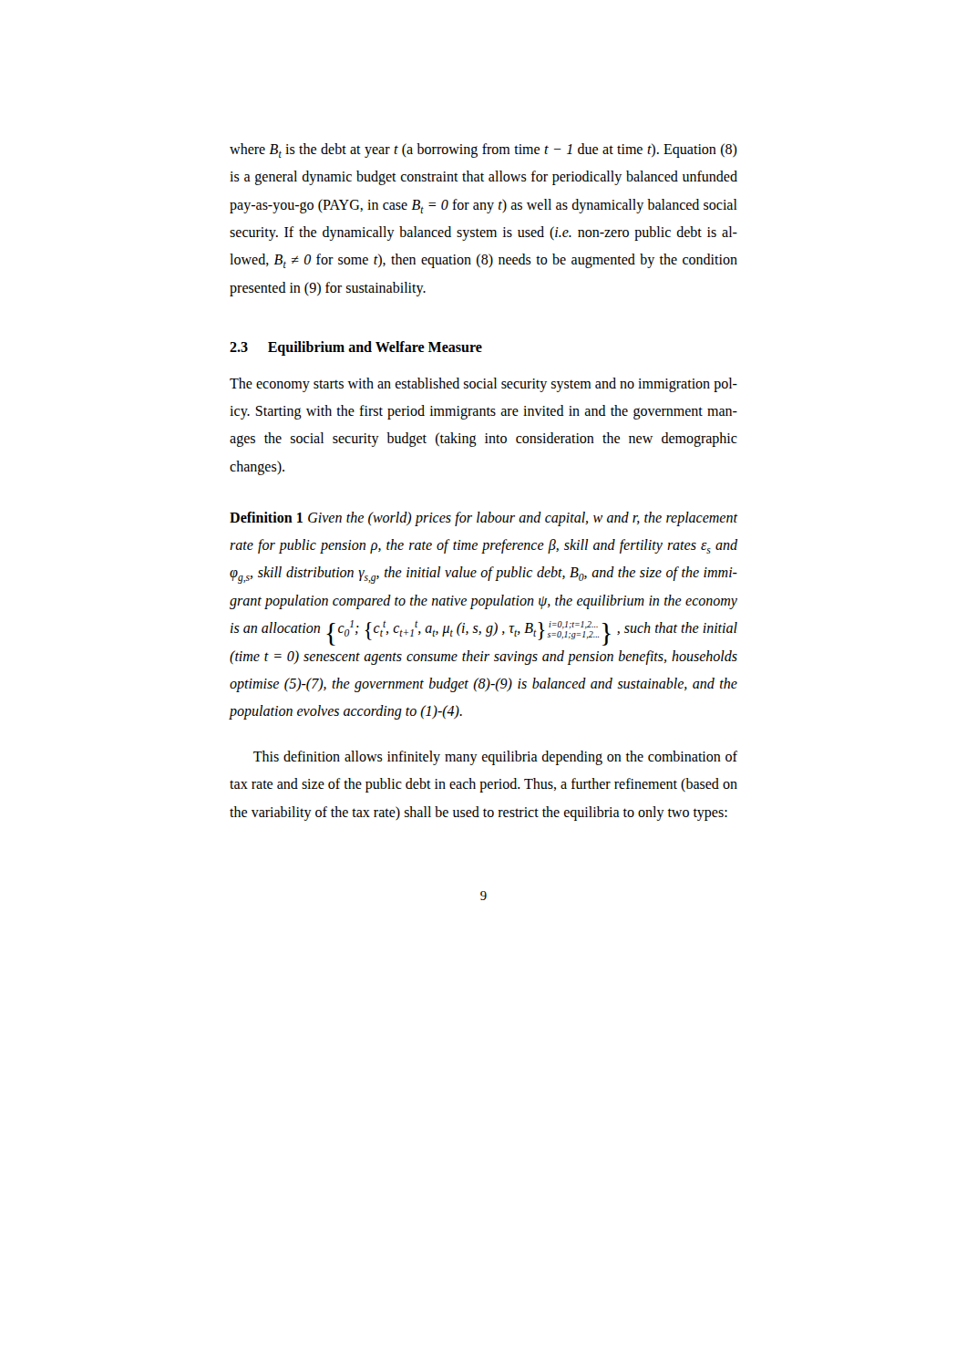where Bt is the debt at year t (a borrowing from time t − 1 due at time t). Equation (8) is a general dynamic budget constraint that allows for periodically balanced unfunded pay-as-you-go (PAYG, in case Bt = 0 for any t) as well as dynamically balanced social security. If the dynamically balanced system is used (i.e. non-zero public debt is allowed, Bt ≠ 0 for some t), then equation (8) needs to be augmented by the condition presented in (9) for sustainability.
2.3 Equilibrium and Welfare Measure
The economy starts with an established social security system and no immigration policy. Starting with the first period immigrants are invited in and the government manages the social security budget (taking into consideration the new demographic changes).
Definition 1 Given the (world) prices for labour and capital, w and r, the replacement rate for public pension ρ, the rate of time preference β, skill and fertility rates εs and φg,s, skill distribution γs,g, the initial value of public debt, B0, and the size of the immigrant population compared to the native population ψ, the equilibrium in the economy is an allocation {c01; {ctt, ct+1t, at, μt (i, s, g) , τt, Bt}i=0,1;t=1,2... s=0,1;g=1,2...} , such that the initial (time t = 0) senescent agents consume their savings and pension benefits, households optimise (5)-(7), the government budget (8)-(9) is balanced and sustainable, and the population evolves according to (1)-(4).
This definition allows infinitely many equilibria depending on the combination of tax rate and size of the public debt in each period. Thus, a further refinement (based on the variability of the tax rate) shall be used to restrict the equilibria to only two types:
9